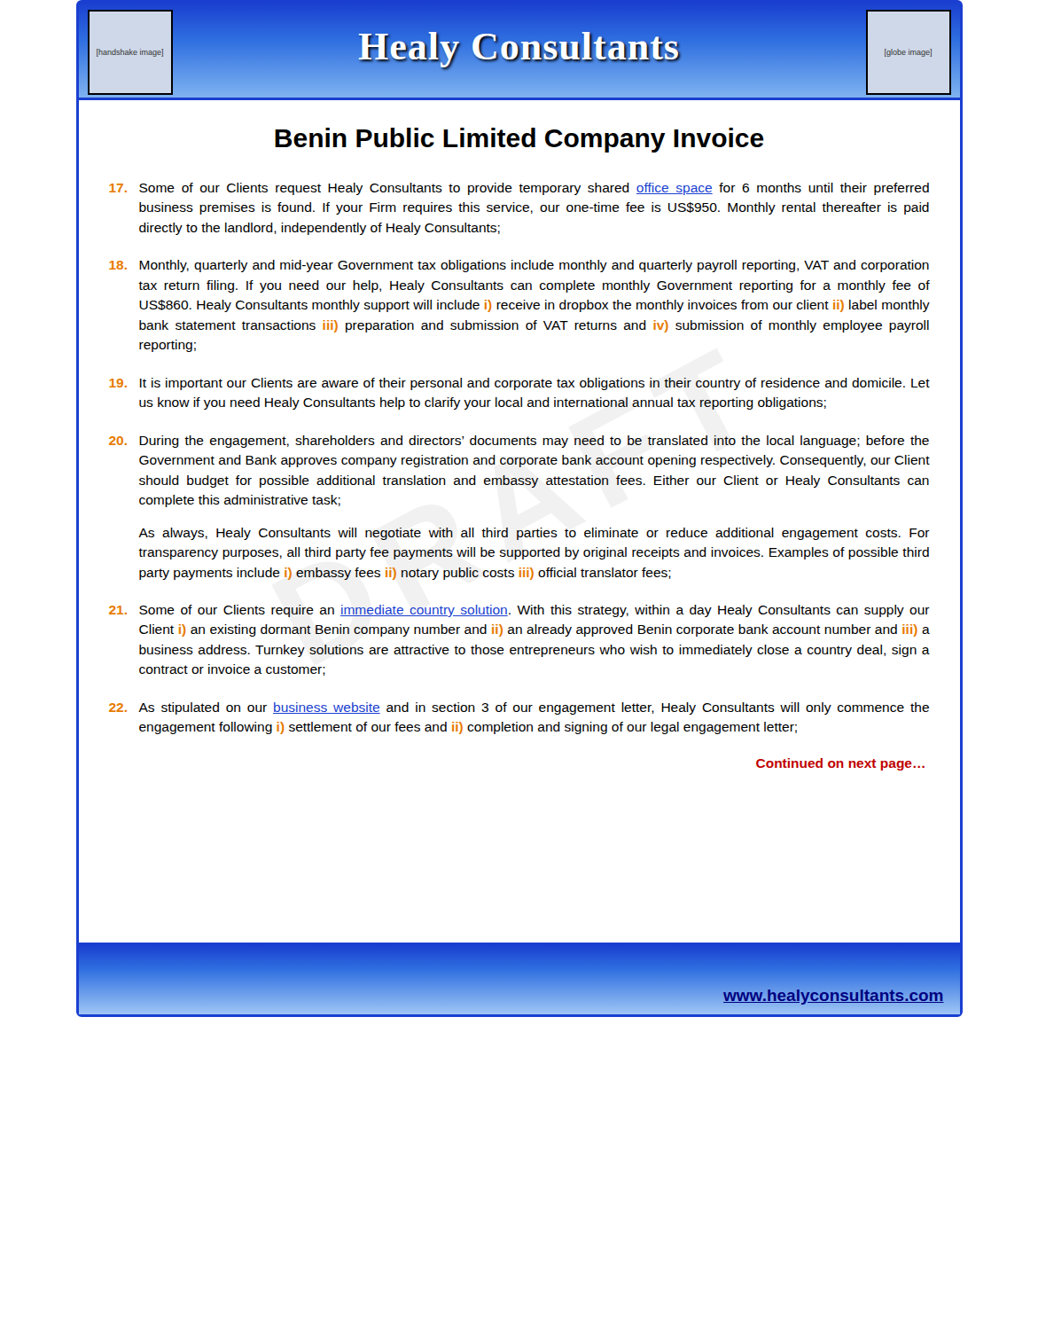[handshake image]
[globe image]
Healy Consultants
Benin Public Limited Company Invoice
DRAFT
Some of our Clients request Healy Consultants to provide temporary shared office space for 6 months until their preferred business premises is found. If your Firm requires this service, our one-time fee is US$950. Monthly rental thereafter is paid directly to the landlord, independently of Healy Consultants;
Monthly, quarterly and mid-year Government tax obligations include monthly and quarterly payroll reporting, VAT and corporation tax return filing. If you need our help, Healy Consultants can complete monthly Government reporting for a monthly fee of US$860. Healy Consultants monthly support will include i) receive in dropbox the monthly invoices from our client ii) label monthly bank statement transactions iii) preparation and submission of VAT returns and iv) submission of monthly employee payroll reporting;
It is important our Clients are aware of their personal and corporate tax obligations in their country of residence and domicile. Let us know if you need Healy Consultants help to clarify your local and international annual tax reporting obligations;
During the engagement, shareholders and directors’ documents may need to be translated into the local language; before the Government and Bank approves company registration and corporate bank account opening respectively. Consequently, our Client should budget for possible additional translation and embassy attestation fees. Either our Client or Healy Consultants can complete this administrative task; As always, Healy Consultants will negotiate with all third parties to eliminate or reduce additional engagement costs. For transparency purposes, all third party fee payments will be supported by original receipts and invoices. Examples of possible third party payments include i) embassy fees ii) notary public costs iii) official translator fees;
Some of our Clients require an immediate country solution. With this strategy, within a day Healy Consultants can supply our Client i) an existing dormant Benin company number and ii) an already approved Benin corporate bank account number and iii) a business address. Turnkey solutions are attractive to those entrepreneurs who wish to immediately close a country deal, sign a contract or invoice a customer;
As stipulated on our business website and in section 3 of our engagement letter, Healy Consultants will only commence the engagement following i) settlement of our fees and ii) completion and signing of our legal engagement letter;
Continued on next page…
www.healyconsultants.com